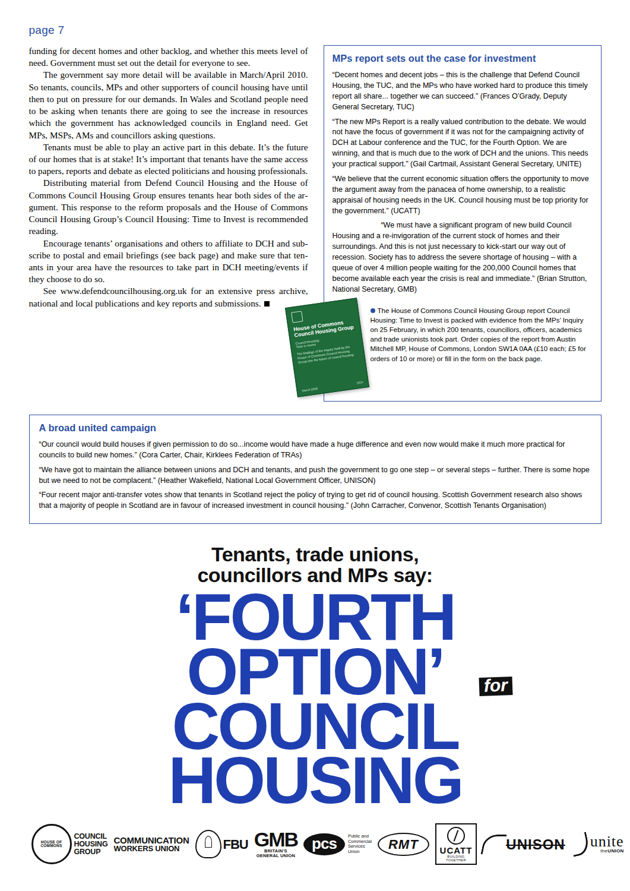page 7
funding for decent homes and other backlog, and whether this meets level of need. Government must set out the detail for everyone to see.
The government say more detail will be available in March/April 2010. So tenants, councils, MPs and other supporters of council housing have until then to put on pressure for our demands. In Wales and Scotland people need to be asking when tenants there are going to see the increase in resources which the government has acknowledged councils in England need. Get MPs, MSPs, AMs and councillors asking questions.
Tenants must be able to play an active part in this debate. It’s the future of our homes that is at stake! It’s important that tenants have the same access to papers, reports and debate as elected politicians and housing professionals.
Distributing material from Defend Council Housing and the House of Commons Council Housing Group ensures tenants hear both sides of the argument. This response to the reform proposals and the House of Commons Council Housing Group’s Council Housing: Time to Invest is recommended reading.
Encourage tenants’ organisations and others to affiliate to DCH and subscribe to postal and email briefings (see back page) and make sure that tenants in your area have the resources to take part in DCH meeting/events if they choose to do so.
See www.defendcouncilhousing.org.uk for an extensive press archive, national and local publications and key reports and submissions.
MPs report sets out the case for investment
“Decent homes and decent jobs – this is the challenge that Defend Council Housing, the TUC, and the MPs who have worked hard to produce this timely report all share... together we can succeed.” (Frances O’Grady, Deputy General Secretary, TUC)
“The new MPs Report is a really valued contribution to the debate. We would not have the focus of government if it was not for the campaigning activity of DCH at Labour conference and the TUC, for the Fourth Option. We are winning, and that is much due to the work of DCH and the unions. This needs your practical support.” (Gail Cartmail, Assistant General Secretary, UNITE)
“We believe that the current economic situation offers the opportunity to move the argument away from the panacea of home ownership, to a realistic appraisal of housing needs in the UK. Council housing must be top priority for the government.” (UCATT)
“We must have a significant program of new build Council Housing and a re-invigoration of the current stock of homes and their surroundings. And this is not just necessary to kick-start our way out of recession. Society has to address the severe shortage of housing – with a queue of over 4 million people waiting for the 200,000 Council homes that become available each year the crisis is real and immediate.” (Brian Strutton, National Secretary, GMB)
House of Commons
Council Housing Group
Council Housing:
Time to Invest
The findings of the Inquiry held by the House of Commons Council Housing Group into the future of council housing
March 2009 DCH
The House of Commons Council Housing Group report Council Housing: Time to Invest is packed with evidence from the MPs’ Inquiry on 25 February, in which 200 tenants, councillors, officers, academics and trade unionists took part. Order copies of the report from Austin Mitchell MP, House of Commons, London SW1A 0AA (£10 each; £5 for orders of 10 or more) or fill in the form on the back page.
A broad united campaign
“Our council would build houses if given permission to do so...income would have made a huge difference and even now would make it much more practical for councils to build new homes.” (Cora Carter, Chair, Kirklees Federation of TRAs)
“We have got to maintain the alliance between unions and DCH and tenants, and push the government to go one step – or several steps – further. There is some hope but we need to not be complacent.” (Heather Wakefield, National Local Government Officer, UNISON)
“Four recent major anti-transfer votes show that tenants in Scotland reject the policy of trying to get rid of council housing. Scottish Government research also shows that a majority of people in Scotland are in favour of increased investment in council housing.” (John Carracher, Convenor, Scottish Tenants Organisation)
Tenants, trade unions, councillors and MPs say:
‘FOURTH OPTION’for COUNCIL HOUSING
House of
Commons
COUNCIL
HOUSING
GROUP
COMMUNICATION
WORKERS UNION
FBU
GMB
Britain’s General Union
pcs
Public and
Commercial
Services Union
RMT
UCATT
Building Together
UNISON
unite
theUNION